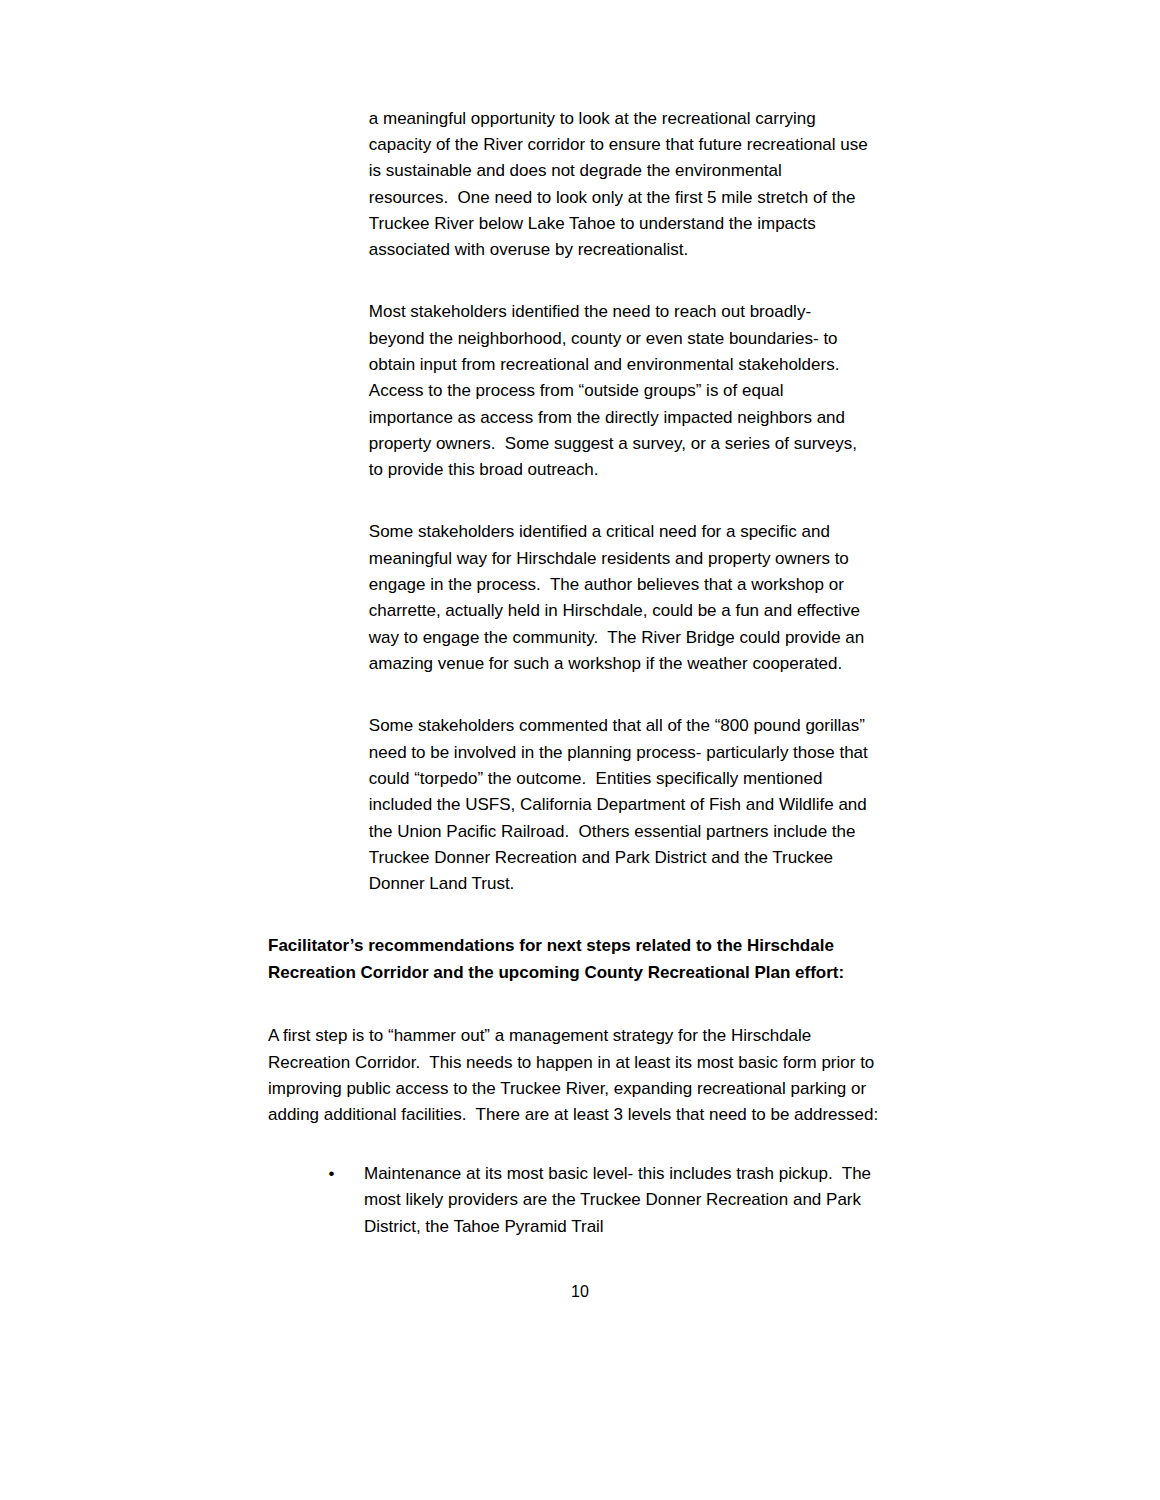a meaningful opportunity to look at the recreational carrying capacity of the River corridor to ensure that future recreational use is sustainable and does not degrade the environmental resources. One need to look only at the first 5 mile stretch of the Truckee River below Lake Tahoe to understand the impacts associated with overuse by recreationalist.
Most stakeholders identified the need to reach out broadly- beyond the neighborhood, county or even state boundaries- to obtain input from recreational and environmental stakeholders. Access to the process from “outside groups” is of equal importance as access from the directly impacted neighbors and property owners. Some suggest a survey, or a series of surveys, to provide this broad outreach.
Some stakeholders identified a critical need for a specific and meaningful way for Hirschdale residents and property owners to engage in the process. The author believes that a workshop or charrette, actually held in Hirschdale, could be a fun and effective way to engage the community. The River Bridge could provide an amazing venue for such a workshop if the weather cooperated.
Some stakeholders commented that all of the “800 pound gorillas” need to be involved in the planning process- particularly those that could “torpedo” the outcome. Entities specifically mentioned included the USFS, California Department of Fish and Wildlife and the Union Pacific Railroad. Others essential partners include the Truckee Donner Recreation and Park District and the Truckee Donner Land Trust.
Facilitator’s recommendations for next steps related to the Hirschdale Recreation Corridor and the upcoming County Recreational Plan effort:
A first step is to “hammer out” a management strategy for the Hirschdale Recreation Corridor. This needs to happen in at least its most basic form prior to improving public access to the Truckee River, expanding recreational parking or adding additional facilities. There are at least 3 levels that need to be addressed:
Maintenance at its most basic level- this includes trash pickup. The most likely providers are the Truckee Donner Recreation and Park District, the Tahoe Pyramid Trail
10